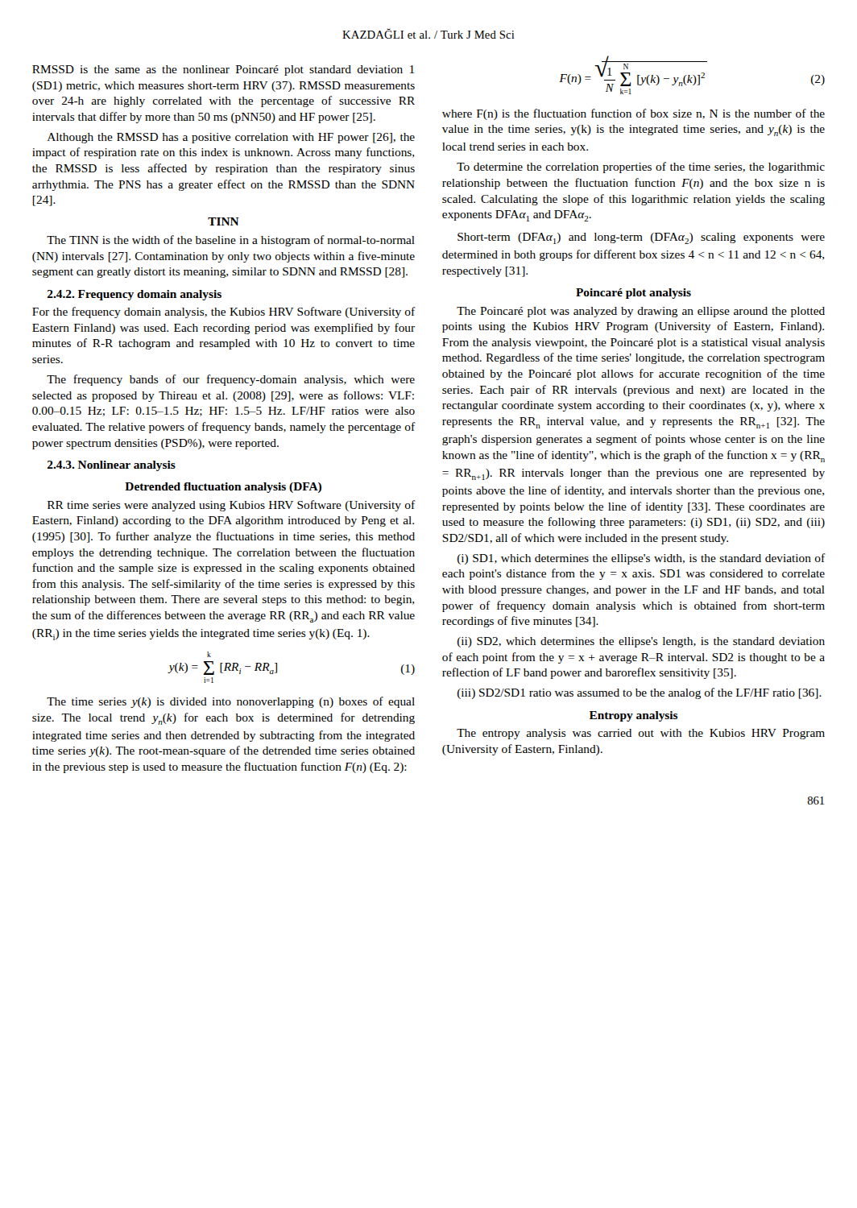KAZDAĞLI et al. / Turk J Med Sci
RMSSD is the same as the nonlinear Poincaré plot standard deviation 1 (SD1) metric, which measures short-term HRV (37). RMSSD measurements over 24-h are highly correlated with the percentage of successive RR intervals that differ by more than 50 ms (pNN50) and HF power [25].
Although the RMSSD has a positive correlation with HF power [26], the impact of respiration rate on this index is unknown. Across many functions, the RMSSD is less affected by respiration than the respiratory sinus arrhythmia. The PNS has a greater effect on the RMSSD than the SDNN [24].
TINN
The TINN is the width of the baseline in a histogram of normal-to-normal (NN) intervals [27]. Contamination by only two objects within a five-minute segment can greatly distort its meaning, similar to SDNN and RMSSD [28].
2.4.2. Frequency domain analysis
For the frequency domain analysis, the Kubios HRV Software (University of Eastern Finland) was used. Each recording period was exemplified by four minutes of R-R tachogram and resampled with 10 Hz to convert to time series.
The frequency bands of our frequency-domain analysis, which were selected as proposed by Thireau et al. (2008) [29], were as follows: VLF: 0.00–0.15 Hz; LF: 0.15–1.5 Hz; HF: 1.5–5 Hz. LF/HF ratios were also evaluated. The relative powers of frequency bands, namely the percentage of power spectrum densities (PSD%), were reported.
2.4.3. Nonlinear analysis
Detrended fluctuation analysis (DFA)
RR time series were analyzed using Kubios HRV Software (University of Eastern, Finland) according to the DFA algorithm introduced by Peng et al. (1995) [30]. To further analyze the fluctuations in time series, this method employs the detrending technique. The correlation between the fluctuation function and the sample size is expressed in the scaling exponents obtained from this analysis. The self-similarity of the time series is expressed by this relationship between them. There are several steps to this method: to begin, the sum of the differences between the average RR (RRa) and each RR value (RRi) in the time series yields the integrated time series y(k) (Eq. 1).
y(k) = kΣi=1 [RRi − RRa] (1)
The time series y(k) is divided into nonoverlapping (n) boxes of equal size. The local trend yn(k) for each box is determined for detrending integrated time series and then detrended by subtracting from the integrated time series y(k). The root-mean-square of the detrended time series obtained in the previous step is used to measure the fluctuation function F(n) (Eq. 2):
F(n) = 1 N NΣk=1 [y(k) − yn(k)]2 (2)
where F(n) is the fluctuation function of box size n, N is the number of the value in the time series, y(k) is the integrated time series, and yn(k) is the local trend series in each box.
To determine the correlation properties of the time series, the logarithmic relationship between the fluctuation function F(n) and the box size n is scaled. Calculating the slope of this logarithmic relation yields the scaling exponents DFAα1 and DFAα2.
Short-term (DFAα1) and long-term (DFAα2) scaling exponents were determined in both groups for different box sizes 4 < n < 11 and 12 < n < 64, respectively [31].
Poincaré plot analysis
The Poincaré plot was analyzed by drawing an ellipse around the plotted points using the Kubios HRV Program (University of Eastern, Finland). From the analysis viewpoint, the Poincaré plot is a statistical visual analysis method. Regardless of the time series' longitude, the correlation spectrogram obtained by the Poincaré plot allows for accurate recognition of the time series. Each pair of RR intervals (previous and next) are located in the rectangular coordinate system according to their coordinates (x, y), where x represents the RRn interval value, and y represents the RRn+1 [32]. The graph's dispersion generates a segment of points whose center is on the line known as the "line of identity", which is the graph of the function x = y (RRn = RRn+1). RR intervals longer than the previous one are represented by points above the line of identity, and intervals shorter than the previous one, represented by points below the line of identity [33]. These coordinates are used to measure the following three parameters: (i) SD1, (ii) SD2, and (iii) SD2/SD1, all of which were included in the present study.
(i) SD1, which determines the ellipse's width, is the standard deviation of each point's distance from the y = x axis. SD1 was considered to correlate with blood pressure changes, and power in the LF and HF bands, and total power of frequency domain analysis which is obtained from short-term recordings of five minutes [34].
(ii) SD2, which determines the ellipse's length, is the standard deviation of each point from the y = x + average R–R interval. SD2 is thought to be a reflection of LF band power and baroreflex sensitivity [35].
(iii) SD2/SD1 ratio was assumed to be the analog of the LF/HF ratio [36].
Entropy analysis
The entropy analysis was carried out with the Kubios HRV Program (University of Eastern, Finland).
861